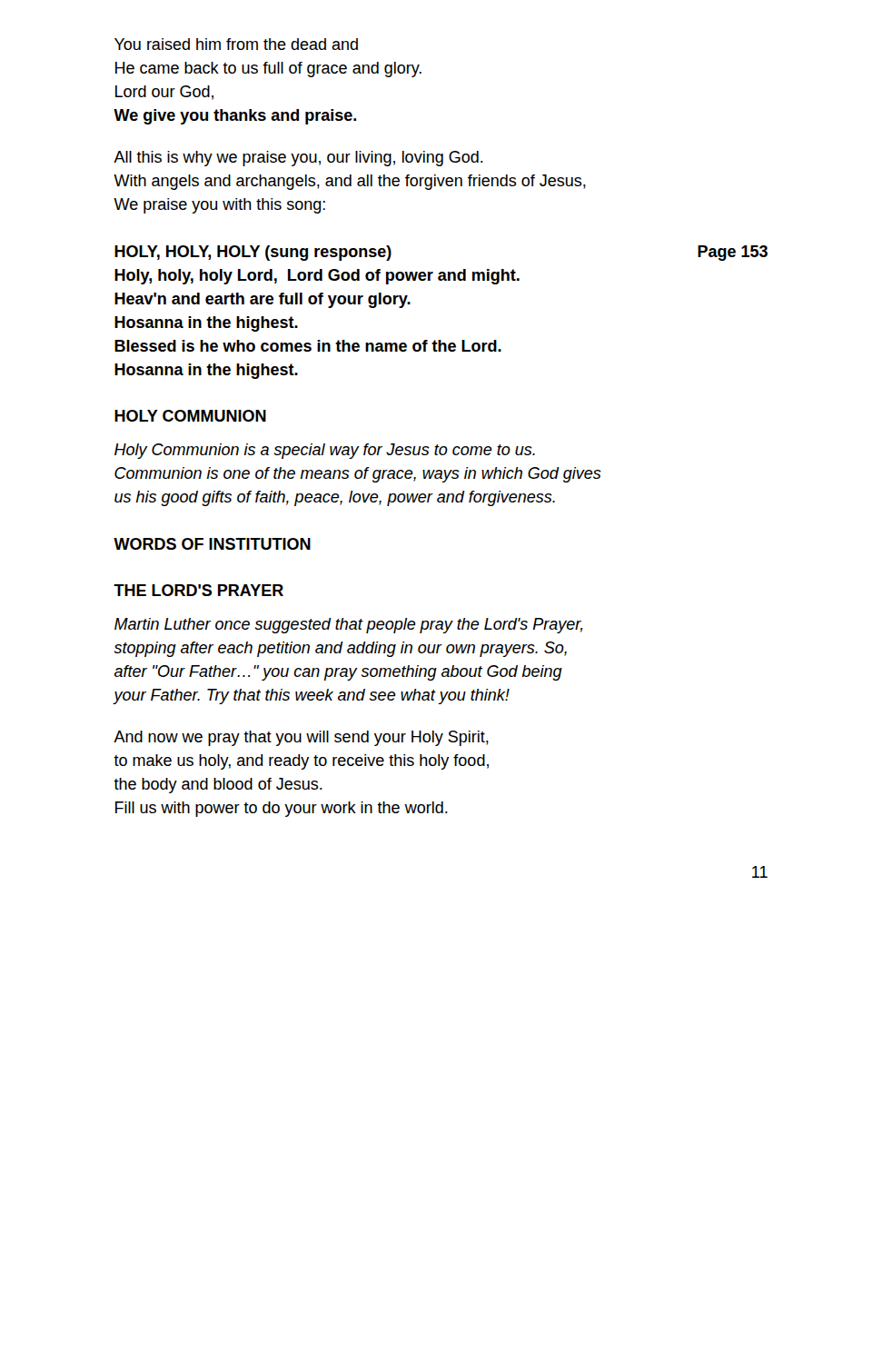You raised him from the dead and
He came back to us full of grace and glory.
Lord our God,
We give you thanks and praise.
All this is why we praise you, our living, loving God.
With angels and archangels, and all the forgiven friends of Jesus,
We praise you with this song:
HOLY, HOLY, HOLY (sung response) Page 153
Holy, holy, holy Lord, Lord God of power and might.
Heav'n and earth are full of your glory.
Hosanna in the highest.
Blessed is he who comes in the name of the Lord.
Hosanna in the highest.
HOLY COMMUNION
Holy Communion is a special way for Jesus to come to us.
Communion is one of the means of grace, ways in which God gives
us his good gifts of faith, peace, love, power and forgiveness.
WORDS OF INSTITUTION
THE LORD'S PRAYER
Martin Luther once suggested that people pray the Lord's Prayer,
stopping after each petition and adding in our own prayers. So,
after "Our Father…" you can pray something about God being
your Father. Try that this week and see what you think!
And now we pray that you will send your Holy Spirit,
to make us holy, and ready to receive this holy food,
the body and blood of Jesus.
Fill us with power to do your work in the world.
11